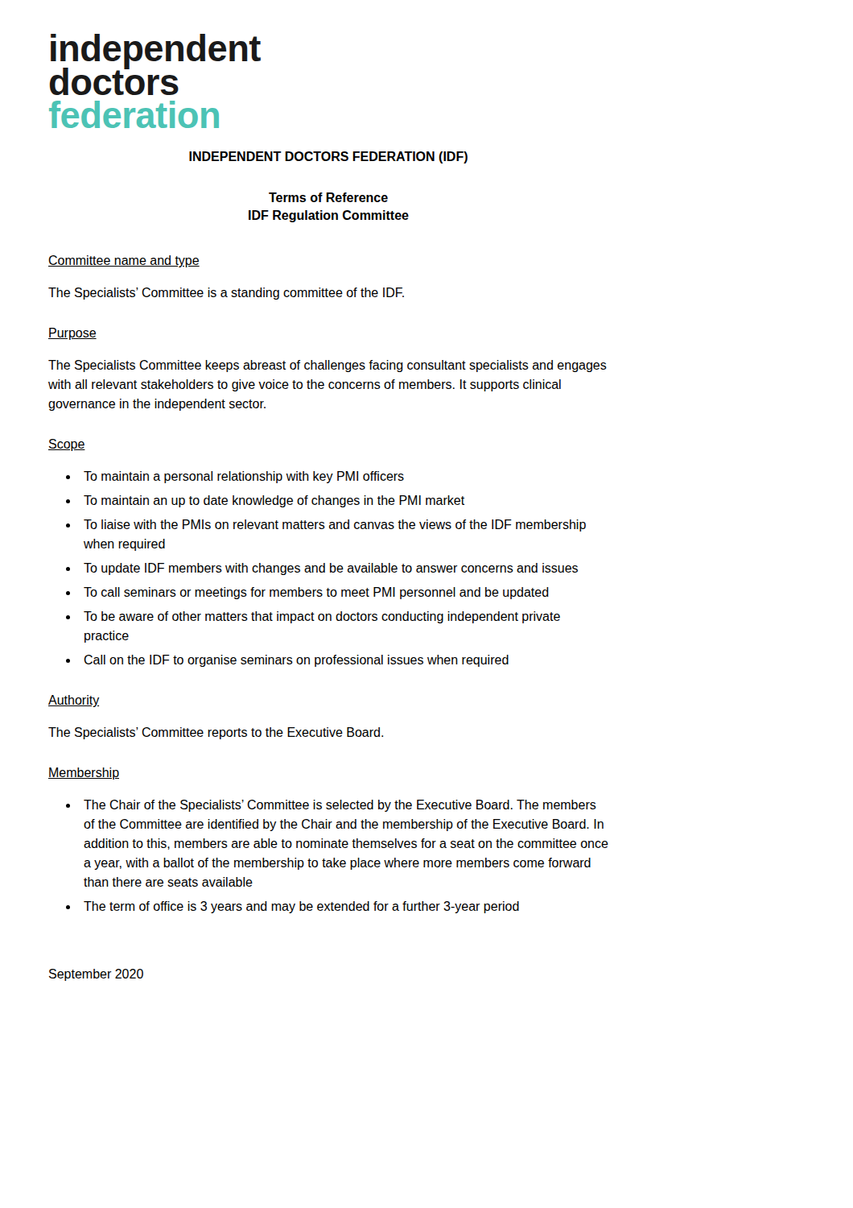independent doctors federation
INDEPENDENT DOCTORS FEDERATION (IDF)
Terms of Reference
IDF Regulation Committee
Committee name and type
The Specialists’ Committee is a standing committee of the IDF.
Purpose
The Specialists Committee keeps abreast of challenges facing consultant specialists and engages with all relevant stakeholders to give voice to the concerns of members. It supports clinical governance in the independent sector.
Scope
To maintain a personal relationship with key PMI officers
To maintain an up to date knowledge of changes in the PMI market
To liaise with the PMIs on relevant matters and canvas the views of the IDF membership when required
To update IDF members with changes and be available to answer concerns and issues
To call seminars or meetings for members to meet PMI personnel and be updated
To be aware of other matters that impact on doctors conducting independent private practice
Call on the IDF to organise seminars on professional issues when required
Authority
The Specialists’ Committee reports to the Executive Board.
Membership
The Chair of the Specialists’ Committee is selected by the Executive Board. The members of the Committee are identified by the Chair and the membership of the Executive Board. In addition to this, members are able to nominate themselves for a seat on the committee once a year, with a ballot of the membership to take place where more members come forward than there are seats available
The term of office is 3 years and may be extended for a further 3-year period
September 2020